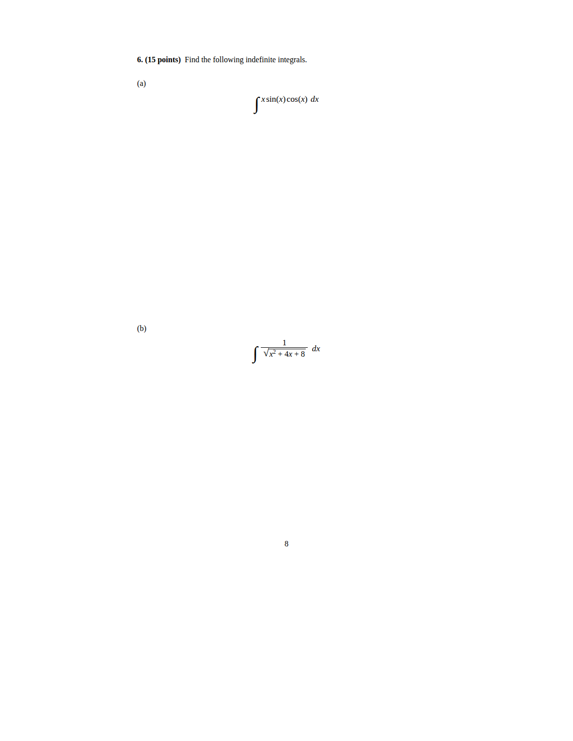6. (15 points) Find the following indefinite integrals.
(a)
∫x sin(x) cos(x)dx
(b)
∫1 x2 + 4x + 8 dx
8